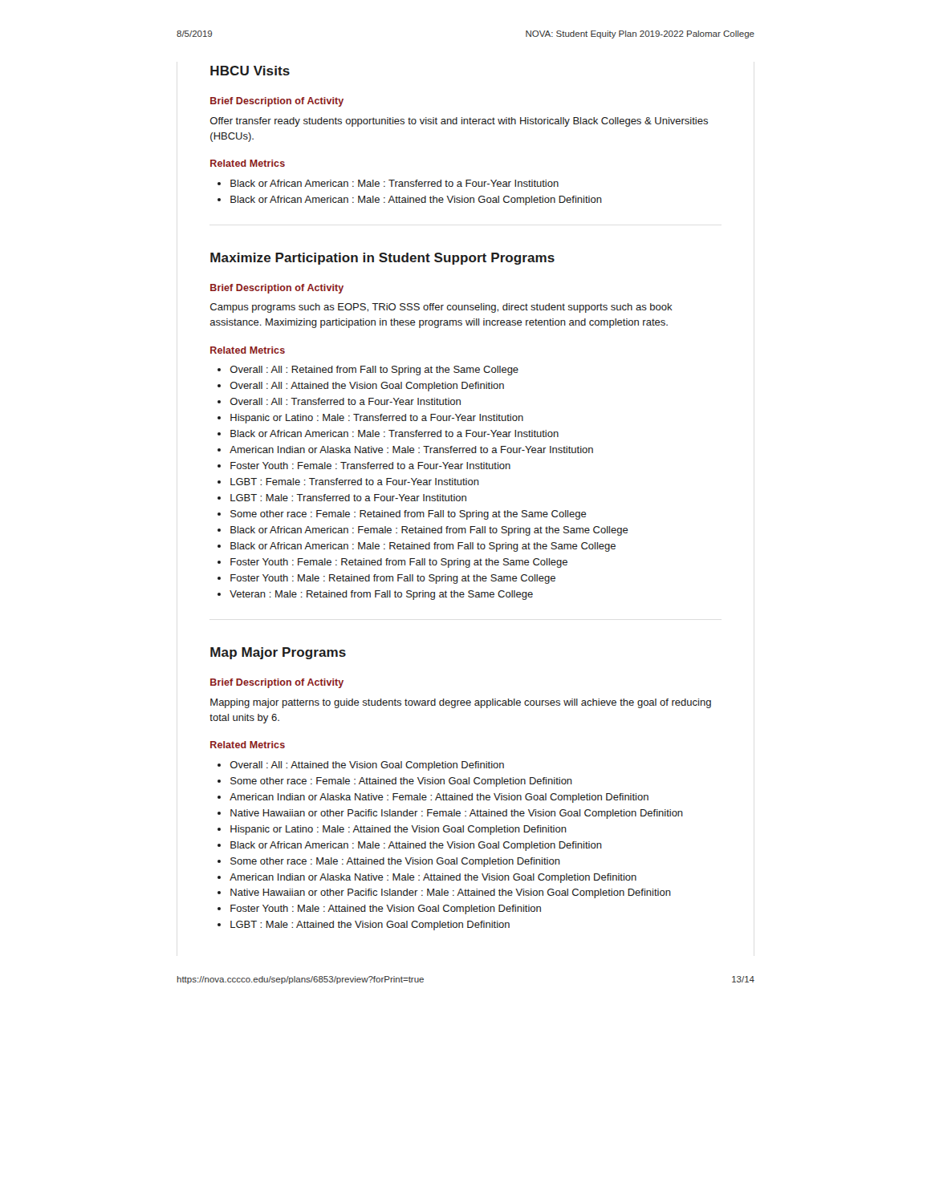8/5/2019
NOVA: Student Equity Plan 2019-2022 Palomar College
HBCU Visits
Brief Description of Activity
Offer transfer ready students opportunities to visit and interact with Historically Black Colleges & Universities (HBCUs).
Related Metrics
Black or African American : Male : Transferred to a Four-Year Institution
Black or African American : Male : Attained the Vision Goal Completion Definition
Maximize Participation in Student Support Programs
Brief Description of Activity
Campus programs such as EOPS, TRiO SSS offer counseling, direct student supports such as book assistance. Maximizing participation in these programs will increase retention and completion rates.
Related Metrics
Overall : All : Retained from Fall to Spring at the Same College
Overall : All : Attained the Vision Goal Completion Definition
Overall : All : Transferred to a Four-Year Institution
Hispanic or Latino : Male : Transferred to a Four-Year Institution
Black or African American : Male : Transferred to a Four-Year Institution
American Indian or Alaska Native : Male : Transferred to a Four-Year Institution
Foster Youth : Female : Transferred to a Four-Year Institution
LGBT : Female : Transferred to a Four-Year Institution
LGBT : Male : Transferred to a Four-Year Institution
Some other race : Female : Retained from Fall to Spring at the Same College
Black or African American : Female : Retained from Fall to Spring at the Same College
Black or African American : Male : Retained from Fall to Spring at the Same College
Foster Youth : Female : Retained from Fall to Spring at the Same College
Foster Youth : Male : Retained from Fall to Spring at the Same College
Veteran : Male : Retained from Fall to Spring at the Same College
Map Major Programs
Brief Description of Activity
Mapping major patterns to guide students toward degree applicable courses will achieve the goal of reducing total units by 6.
Related Metrics
Overall : All : Attained the Vision Goal Completion Definition
Some other race : Female : Attained the Vision Goal Completion Definition
American Indian or Alaska Native : Female : Attained the Vision Goal Completion Definition
Native Hawaiian or other Pacific Islander : Female : Attained the Vision Goal Completion Definition
Hispanic or Latino : Male : Attained the Vision Goal Completion Definition
Black or African American : Male : Attained the Vision Goal Completion Definition
Some other race : Male : Attained the Vision Goal Completion Definition
American Indian or Alaska Native : Male : Attained the Vision Goal Completion Definition
Native Hawaiian or other Pacific Islander : Male : Attained the Vision Goal Completion Definition
Foster Youth : Male : Attained the Vision Goal Completion Definition
LGBT : Male : Attained the Vision Goal Completion Definition
https://nova.cccco.edu/sep/plans/6853/preview?forPrint=true
13/14